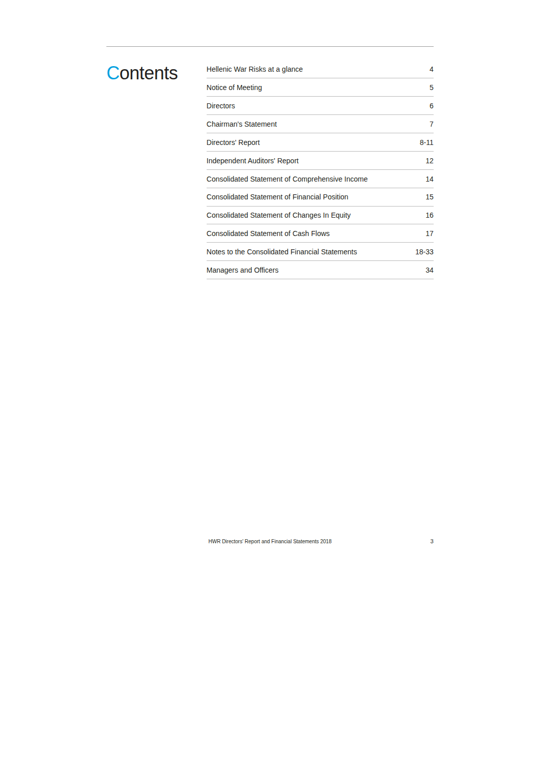Contents
Hellenic War Risks at a glance 4
Notice of Meeting 5
Directors 6
Chairman's Statement 7
Directors' Report 8-11
Independent Auditors' Report 12
Consolidated Statement of Comprehensive Income 14
Consolidated Statement of Financial Position 15
Consolidated Statement of Changes In Equity 16
Consolidated Statement of Cash Flows 17
Notes to the Consolidated Financial Statements 18-33
Managers and Officers 34
HWR Directors' Report and Financial Statements 2018
3